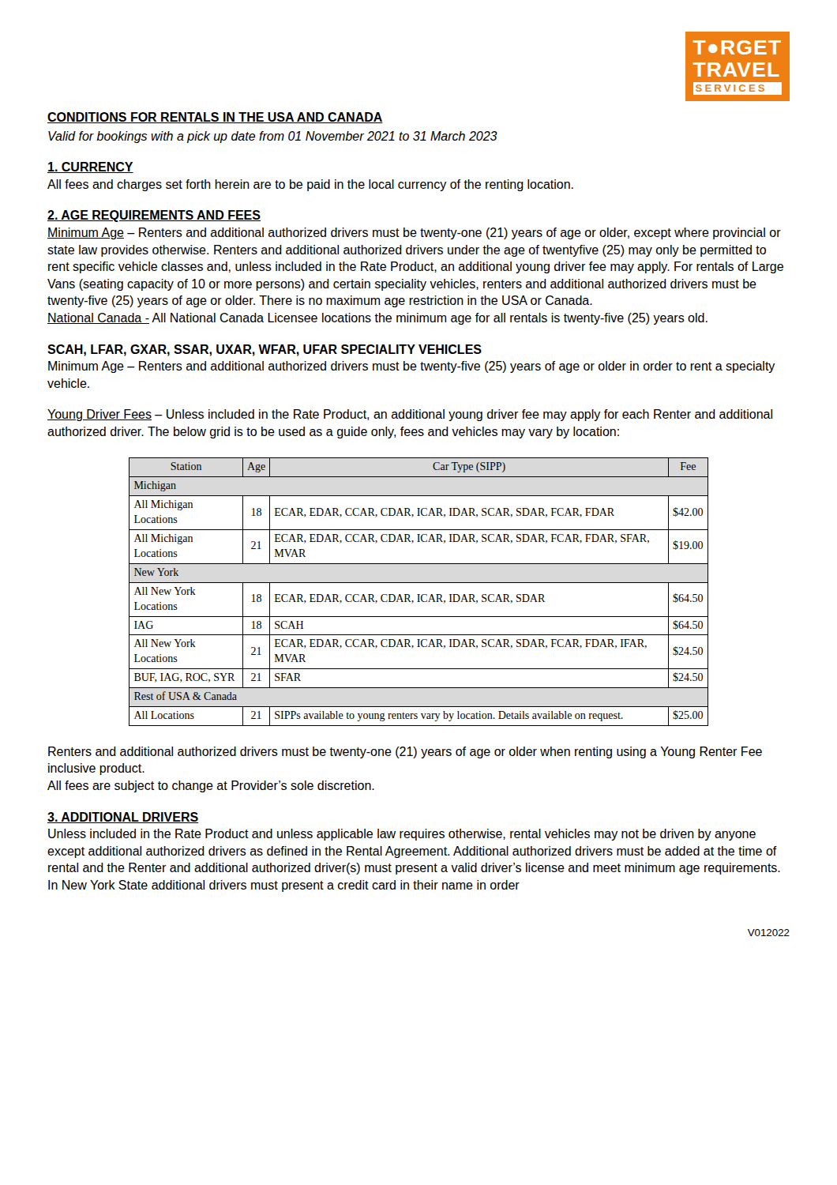T●RGET TRAVEL SERVICES
CONDITIONS FOR RENTALS IN THE USA AND CANADA
Valid for bookings with a pick up date from 01 November 2021 to 31 March 2023
1. CURRENCY
All fees and charges set forth herein are to be paid in the local currency of the renting location.
2. AGE REQUIREMENTS AND FEES
Minimum Age – Renters and additional authorized drivers must be twenty-one (21) years of age or older, except where provincial or state law provides otherwise. Renters and additional authorized drivers under the age of twentyfive (25) may only be permitted to rent specific vehicle classes and, unless included in the Rate Product, an additional young driver fee may apply. For rentals of Large Vans (seating capacity of 10 or more persons) and certain speciality vehicles, renters and additional authorized drivers must be twenty-five (25) years of age or older. There is no maximum age restriction in the USA or Canada.
National Canada - All National Canada Licensee locations the minimum age for all rentals is twenty-five (25) years old.
SCAH, LFAR, GXAR, SSAR, UXAR, WFAR, UFAR SPECIALITY VEHICLES
Minimum Age – Renters and additional authorized drivers must be twenty-five (25) years of age or older in order to rent a specialty vehicle.
Young Driver Fees – Unless included in the Rate Product, an additional young driver fee may apply for each Renter and additional authorized driver. The below grid is to be used as a guide only, fees and vehicles may vary by location:
| Station | Age | Car Type (SIPP) | Fee |
| --- | --- | --- | --- |
| Michigan |
| All Michigan Locations | 18 | ECAR, EDAR, CCAR, CDAR, ICAR, IDAR, SCAR, SDAR, FCAR, FDAR | $42.00 |
| All Michigan Locations | 21 | ECAR, EDAR, CCAR, CDAR, ICAR, IDAR, SCAR, SDAR, FCAR, FDAR, SFAR, MVAR | $19.00 |
| New York |
| All New York Locations | 18 | ECAR, EDAR, CCAR, CDAR, ICAR, IDAR, SCAR, SDAR | $64.50 |
| IAG | 18 | SCAH | $64.50 |
| All New York Locations | 21 | ECAR, EDAR, CCAR, CDAR, ICAR, IDAR, SCAR, SDAR, FCAR, FDAR, IFAR, MVAR | $24.50 |
| BUF, IAG, ROC, SYR | 21 | SFAR | $24.50 |
| Rest of USA & Canada |
| All Locations | 21 | SIPPs available to young renters vary by location. Details available on request. | $25.00 |
Renters and additional authorized drivers must be twenty-one (21) years of age or older when renting using a Young Renter Fee inclusive product.
All fees are subject to change at Provider’s sole discretion.
3. ADDITIONAL DRIVERS
Unless included in the Rate Product and unless applicable law requires otherwise, rental vehicles may not be driven by anyone except additional authorized drivers as defined in the Rental Agreement. Additional authorized drivers must be added at the time of rental and the Renter and additional authorized driver(s) must present a valid driver’s license and meet minimum age requirements. In New York State additional drivers must present a credit card in their name in order
V012022